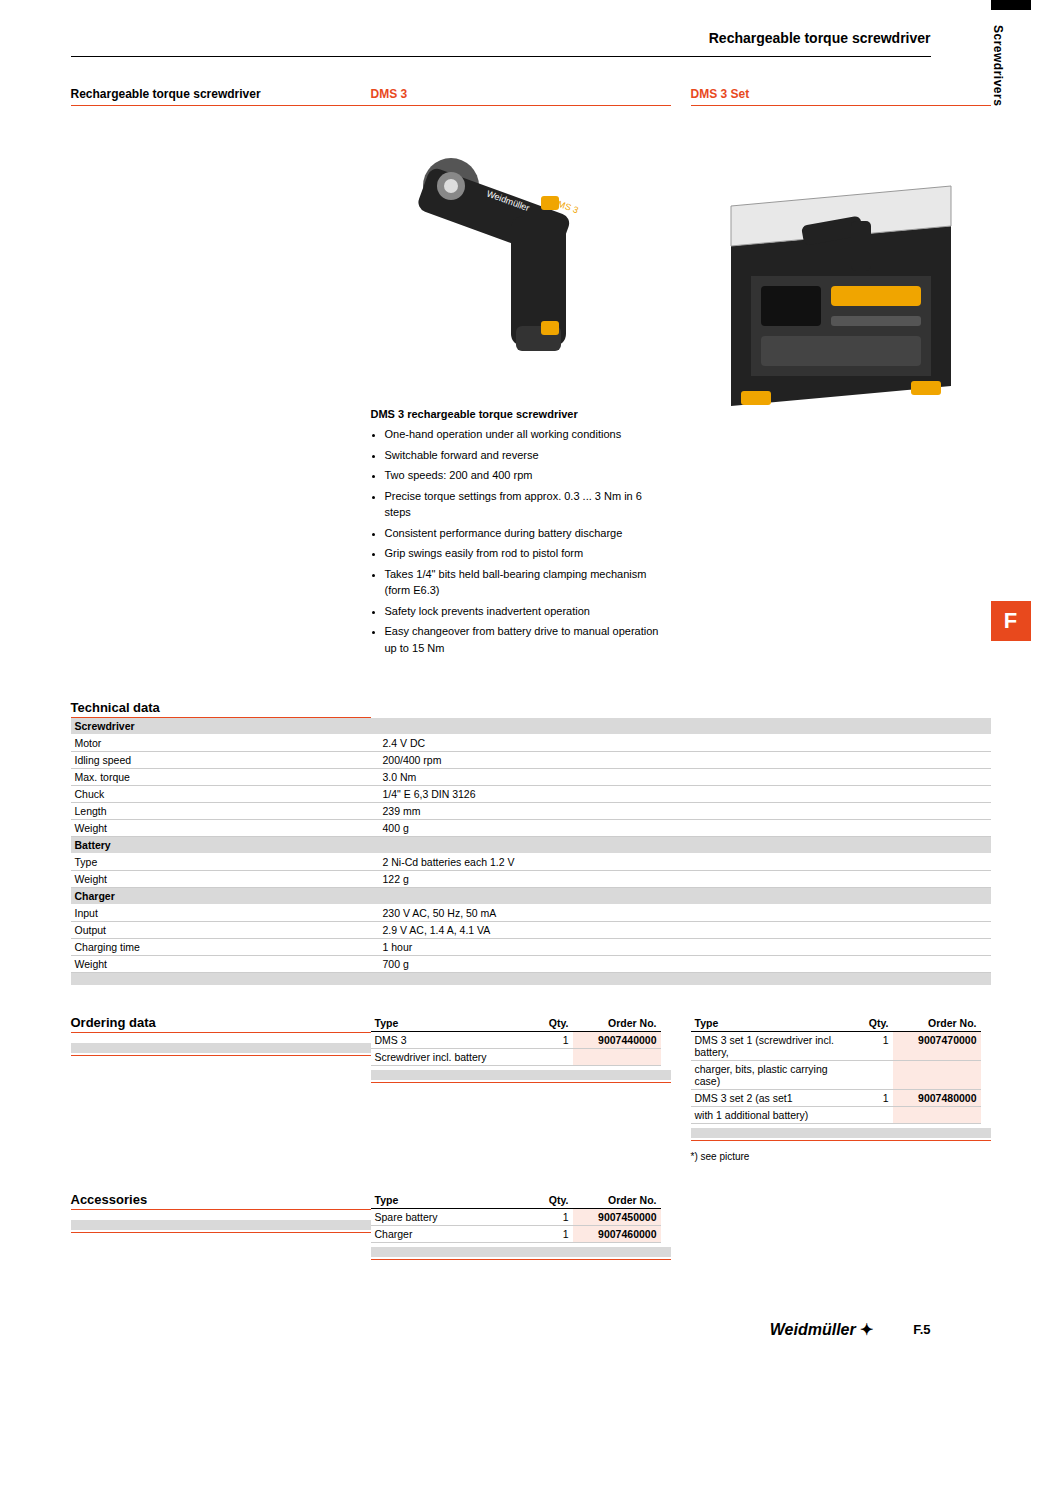Screwdrivers
F
Rechargeable torque screwdriver
Rechargeable torque screwdriver
DMS 3
DMS 3 rechargeable torque screwdriver
One-hand operation under all working conditions
Switchable forward and reverse
Two speeds: 200 and 400 rpm
Precise torque settings from approx. 0.3 ... 3 Nm in 6 steps
Consistent performance during battery discharge
Grip swings easily from rod to pistol form
Takes 1/4" bits held ball-bearing clamping mechanism (form E6.3)
Safety lock prevents inadvertent operation
Easy changeover from battery drive to manual operation up to 15 Nm
DMS 3 Set
Technical data
| Screwdriver | |
| Motor | 2.4 V DC |
| Idling speed | 200/400 rpm |
| Max. torque | 3.0 Nm |
| Chuck | 1/4" E 6,3 DIN 3126 |
| Length | 239 mm |
| Weight | 400 g |
| Battery | |
| Type | 2 Ni-Cd batteries each 1.2 V |
| Weight | 122 g |
| Charger | |
| Input | 230 V AC, 50 Hz, 50 mA |
| Output | 2.9 V AC, 1.4 A, 4.1 VA |
| Charging time | 1 hour |
| Weight | 700 g |
Ordering data
| Type | Qty. | Order No. |
| --- | --- | --- |
| DMS 3 | 1 | 9007440000 |
| Screwdriver incl. battery | | |
| Type | Qty. | Order No. |
| --- | --- | --- |
| DMS 3 set 1 (screwdriver incl. battery, | 1 | 9007470000 |
| charger, bits, plastic carrying case) | | |
| DMS 3 set 2 (as set1 | 1 | 9007480000 |
| with 1 additional battery) | | |
*) see picture
Accessories
| Type | Qty. | Order No. |
| --- | --- | --- |
| Spare battery | 1 | 9007450000 |
| Charger | 1 | 9007460000 |
Weidmüller ✦
F.5